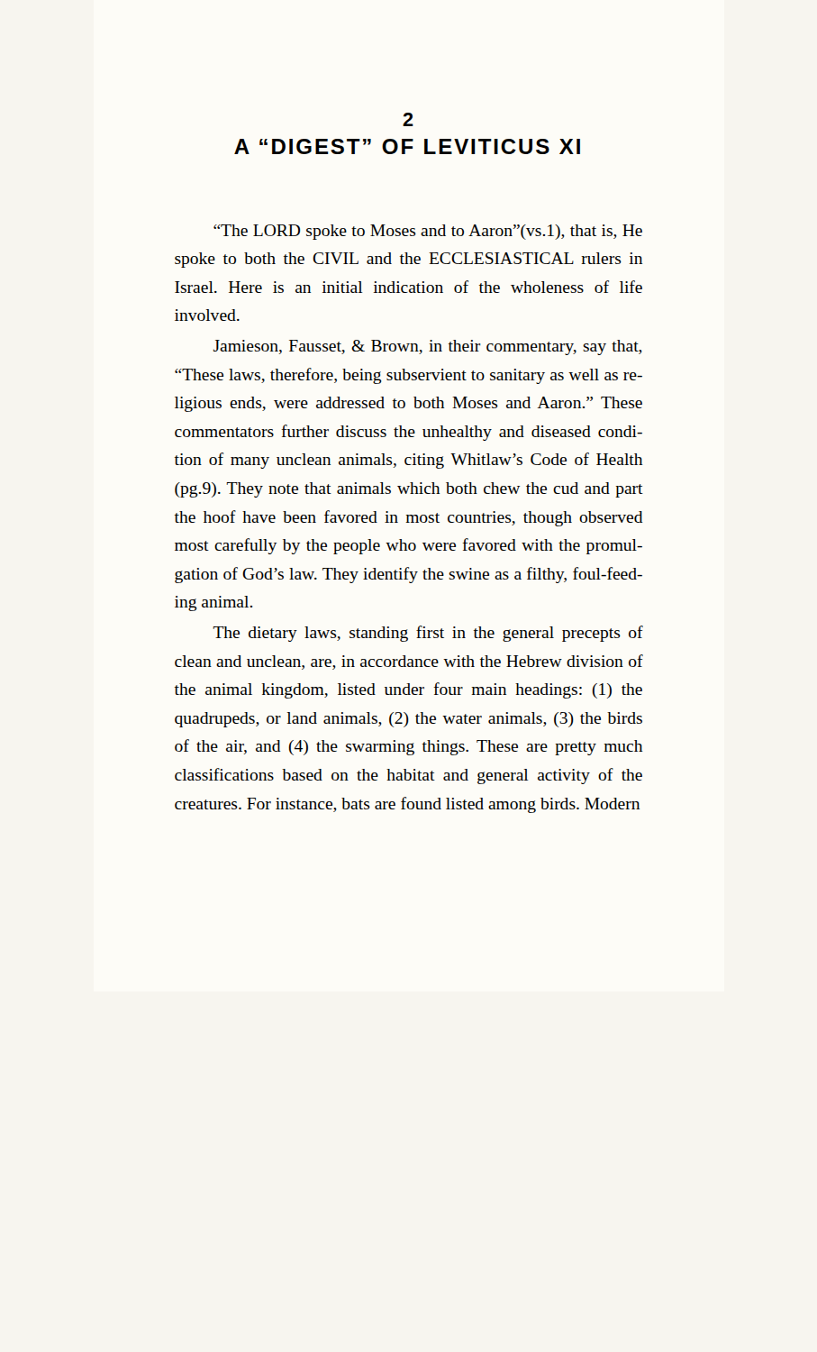2
A “DIGEST” OF LEVITICUS XI
“The LORD spoke to Moses and to Aaron”(vs.1), that is, He spoke to both the CIVIL and the ECCLESIASTICAL rulers in Israel. Here is an initial indication of the wholeness of life involved.
Jamieson, Fausset, & Brown, in their commentary, say that, “These laws, therefore, being subservient to sanitary as well as religious ends, were addressed to both Moses and Aaron.” These commentators further discuss the unhealthy and diseased condition of many unclean animals, citing Whitlaw’s Code of Health (pg.9). They note that animals which both chew the cud and part the hoof have been favored in most countries, though observed most carefully by the people who were favored with the promulgation of God’s law. They identify the swine as a filthy, foul-feeding animal.
The dietary laws, standing first in the general precepts of clean and unclean, are, in accordance with the Hebrew division of the animal kingdom, listed under four main headings: (1) the quadrupeds, or land animals, (2) the water animals, (3) the birds of the air, and (4) the swarming things. These are pretty much classifications based on the habitat and general activity of the creatures. For instance, bats are found listed among birds. Modern